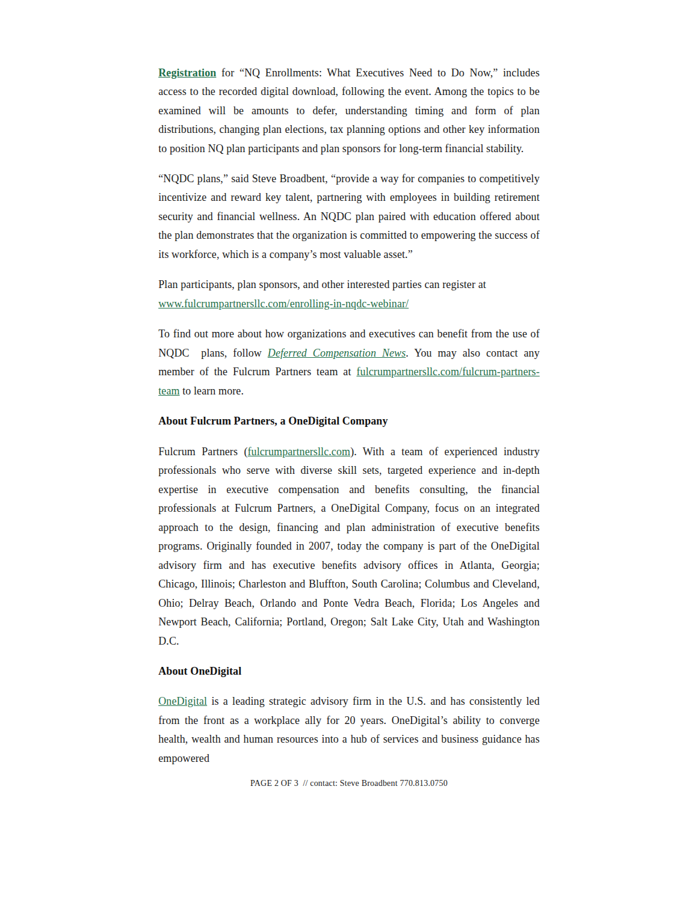Registration for “NQ Enrollments: What Executives Need to Do Now,” includes access to the recorded digital download, following the event. Among the topics to be examined will be amounts to defer, understanding timing and form of plan distributions, changing plan elections, tax planning options and other key information to position NQ plan participants and plan sponsors for long-term financial stability.
“NQDC plans,” said Steve Broadbent, “provide a way for companies to competitively incentivize and reward key talent, partnering with employees in building retirement security and financial wellness. An NQDC plan paired with education offered about the plan demonstrates that the organization is committed to empowering the success of its workforce, which is a company’s most valuable asset.”
Plan participants, plan sponsors, and other interested parties can register at
www.fulcrumpartnersllc.com/enrolling-in-nqdc-webinar/
To find out more about how organizations and executives can benefit from the use of NQDC plans, follow Deferred Compensation News. You may also contact any member of the Fulcrum Partners team at fulcrumpartnersllc.com/fulcrum-partners-team to learn more.
About Fulcrum Partners, a OneDigital Company
Fulcrum Partners (fulcrumpartnersllc.com). With a team of experienced industry professionals who serve with diverse skill sets, targeted experience and in-depth expertise in executive compensation and benefits consulting, the financial professionals at Fulcrum Partners, a OneDigital Company, focus on an integrated approach to the design, financing and plan administration of executive benefits programs. Originally founded in 2007, today the company is part of the OneDigital advisory firm and has executive benefits advisory offices in Atlanta, Georgia; Chicago, Illinois; Charleston and Bluffton, South Carolina; Columbus and Cleveland, Ohio; Delray Beach, Orlando and Ponte Vedra Beach, Florida; Los Angeles and Newport Beach, California; Portland, Oregon; Salt Lake City, Utah and Washington D.C.
About OneDigital
OneDigital is a leading strategic advisory firm in the U.S. and has consistently led from the front as a workplace ally for 20 years. OneDigital’s ability to converge health, wealth and human resources into a hub of services and business guidance has empowered
PAGE 2 OF 3 // contact: Steve Broadbent 770.813.0750